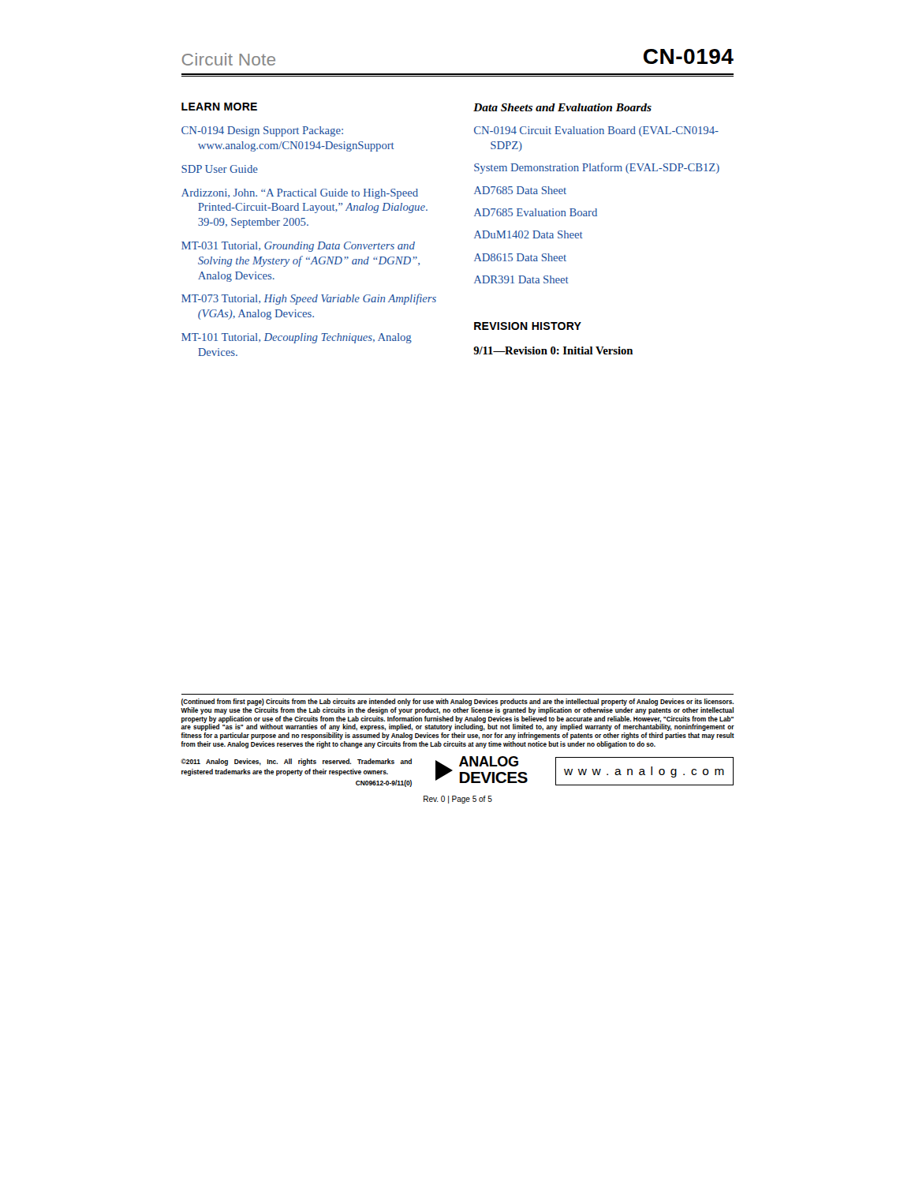Circuit Note
CN-0194
LEARN MORE
CN-0194 Design Support Package:
www.analog.com/CN0194-DesignSupport
SDP User Guide
Ardizzoni, John. “A Practical Guide to High-Speed Printed-Circuit-Board Layout,” Analog Dialogue. 39-09, September 2005.
MT-031 Tutorial, Grounding Data Converters and Solving the Mystery of “AGND” and “DGND”, Analog Devices.
MT-073 Tutorial, High Speed Variable Gain Amplifiers (VGAs), Analog Devices.
MT-101 Tutorial, Decoupling Techniques, Analog Devices.
Data Sheets and Evaluation Boards
CN-0194 Circuit Evaluation Board (EVAL-CN0194-SDPZ)
System Demonstration Platform (EVAL-SDP-CB1Z)
AD7685 Data Sheet
AD7685 Evaluation Board
ADuM1402 Data Sheet
AD8615 Data Sheet
ADR391 Data Sheet
REVISION HISTORY
9/11—Revision 0: Initial Version
(Continued from first page) Circuits from the Lab circuits are intended only for use with Analog Devices products and are the intellectual property of Analog Devices or its licensors. While you may use the Circuits from the Lab circuits in the design of your product, no other license is granted by implication or otherwise under any patents or other intellectual property by application or use of the Circuits from the Lab circuits. Information furnished by Analog Devices is believed to be accurate and reliable. However, "Circuits from the Lab" are supplied "as is" and without warranties of any kind, express, implied, or statutory including, but not limited to, any implied warranty of merchantability, noninfringement or fitness for a particular purpose and no responsibility is assumed by Analog Devices for their use, nor for any infringements of patents or other rights of third parties that may result from their use. Analog Devices reserves the right to change any Circuits from the Lab circuits at any time without notice but is under no obligation to do so.
©2011 Analog Devices, Inc. All rights reserved. Trademarks and registered trademarks are the property of their respective owners. CN09612-0-9/11(0)
ANALOG
DEVICES
w w w . a n a l o g . c o m
Rev. 0 | Page 5 of 5